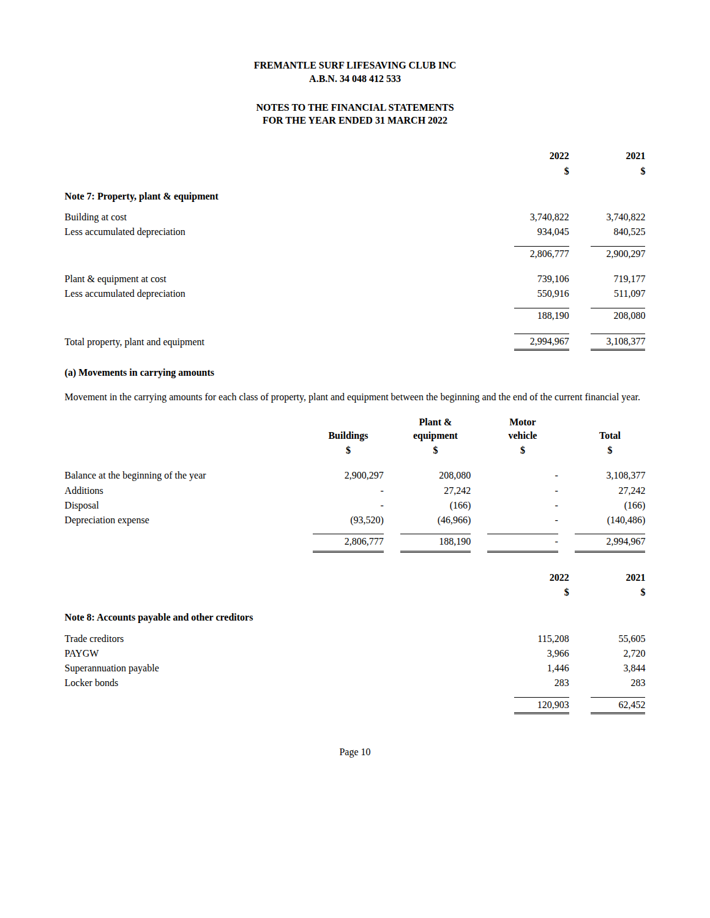FREMANTLE SURF LIFESAVING CLUB INC
A.B.N. 34 048 412 533
NOTES TO THE FINANCIAL STATEMENTS
FOR THE YEAR ENDED 31 MARCH 2022
| | | 2022 | | 2021 |
| | | $ | | $ |
| Note 7: Property, plant & equipment |
| Building at cost | | 3,740,822 | | 3,740,822 |
| Less accumulated depreciation | | 934,045 | | 840,525 |
| | | 2,806,777 | | 2,900,297 |
| Plant & equipment at cost | | 739,106 | | 719,177 |
| Less accumulated depreciation | | 550,916 | | 511,097 |
| | | 188,190 | | 208,080 |
| Total property, plant and equipment | | 2,994,967 | | 3,108,377 |
(a) Movements in carrying amounts
Movement in the carrying amounts for each class of property, plant and equipment between the beginning and the end of the current financial year.
| | | Buildings | | Plant & equipment | | Motor vehicle | | Total |
| --- | --- | --- | --- | --- | --- | --- | --- | --- |
| | | $ | | $ | | $ | | $ |
| Balance at the beginning of the year | | 2,900,297 | | 208,080 | | - | | 3,108,377 |
| Additions | | - | | 27,242 | | - | | 27,242 |
| Disposal | | - | | (166) | | - | | (166) |
| Depreciation expense | | (93,520) | | (46,966) | | - | | (140,486) |
| | | 2,806,777 | | 188,190 | | - | | 2,994,967 |
| | | 2022 | | 2021 |
| | | $ | | $ |
| Note 8: Accounts payable and other creditors |
| Trade creditors | | 115,208 | | 55,605 |
| PAYGW | | 3,966 | | 2,720 |
| Superannuation payable | | 1,446 | | 3,844 |
| Locker bonds | | 283 | | 283 |
| | | 120,903 | | 62,452 |
Page 10